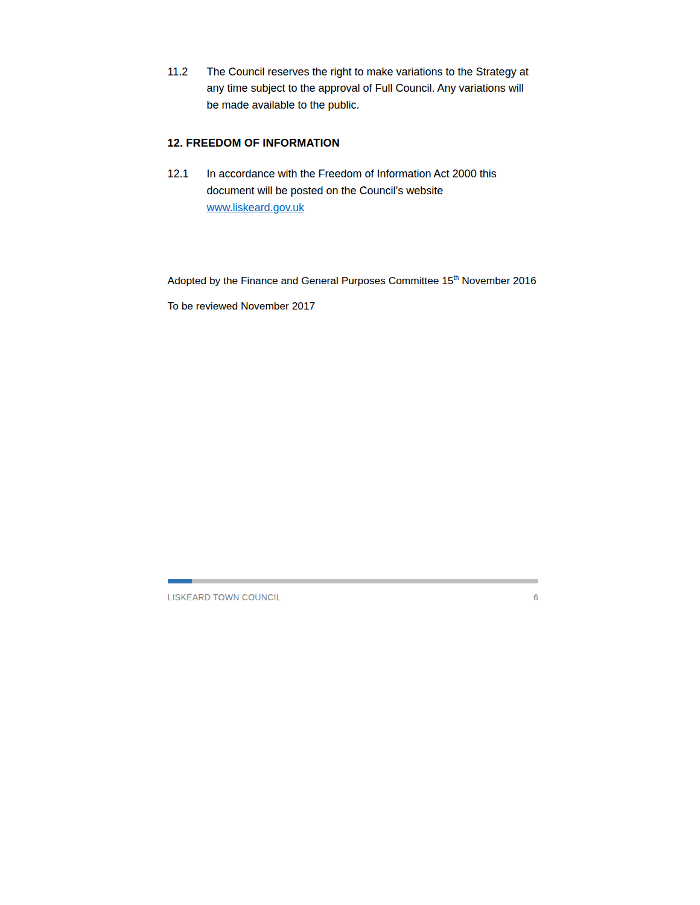11.2
The Council reserves the right to make variations to the Strategy at any time subject to the approval of Full Council. Any variations will be made available to the public.
12. FREEDOM OF INFORMATION
12.1
In accordance with the Freedom of Information Act 2000 this document will be posted on the Council’s website www.liskeard.gov.uk
Adopted by the Finance and General Purposes Committee 15th November 2016
To be reviewed November 2017
LISKEARD TOWN COUNCIL 6